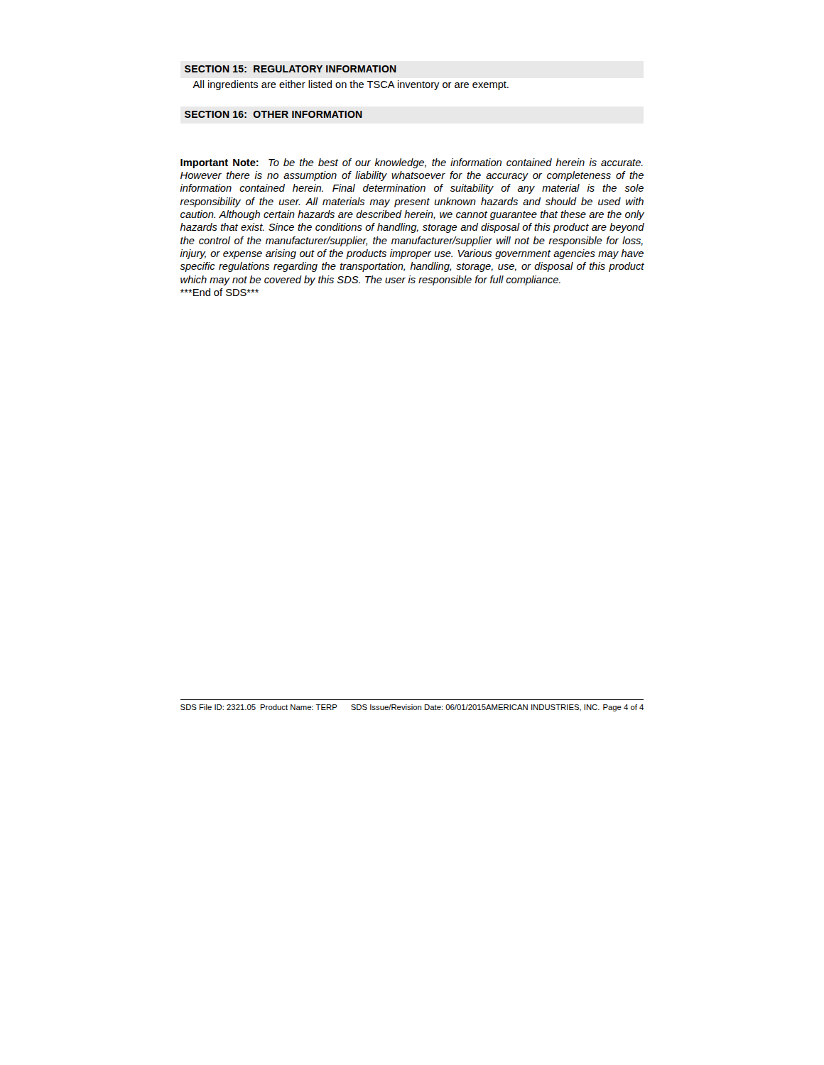SECTION 15: REGULATORY INFORMATION
All ingredients are either listed on the TSCA inventory or are exempt.
SECTION 16: OTHER INFORMATION
Important Note: To be the best of our knowledge, the information contained herein is accurate. However there is no assumption of liability whatsoever for the accuracy or completeness of the information contained herein. Final determination of suitability of any material is the sole responsibility of the user. All materials may present unknown hazards and should be used with caution. Although certain hazards are described herein, we cannot guarantee that these are the only hazards that exist. Since the conditions of handling, storage and disposal of this product are beyond the control of the manufacturer/supplier, the manufacturer/supplier will not be responsible for loss, injury, or expense arising out of the products improper use. Various government agencies may have specific regulations regarding the transportation, handling, storage, use, or disposal of this product which may not be covered by this SDS. The user is responsible for full compliance.
***End of SDS***
| SDS File ID: 2321.05 | Product Name: TERP | SDS Issue/Revision Date: 06/01/2015 | AMERICAN INDUSTRIES, INC. | Page 4 of 4 |